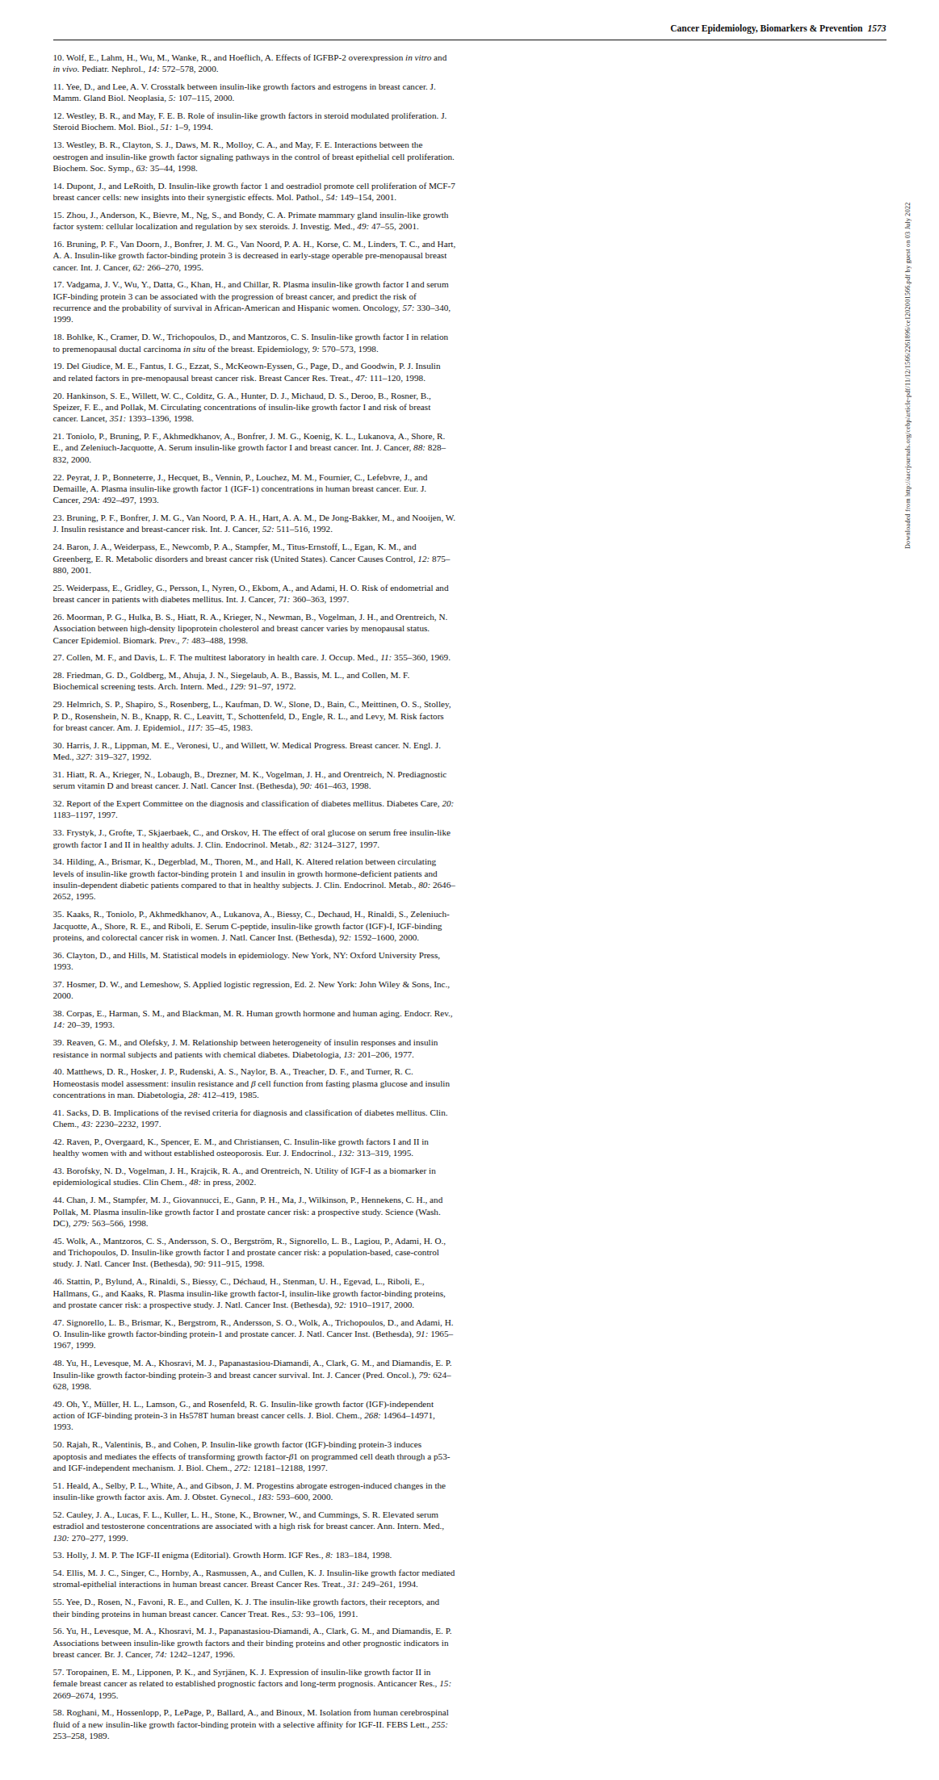Cancer Epidemiology, Biomarkers & Prevention 1573
Downloaded from http://aacrjournals.org/cebp/article-pdf/11/12/1566/2261896/ce1202001566.pdf by guest on 03 July 2022
10. Wolf, E., Lahm, H., Wu, M., Wanke, R., and Hoeflich, A. Effects of IGFBP-2 overexpression in vitro and in vivo. Pediatr. Nephrol., 14: 572–578, 2000.
11. Yee, D., and Lee, A. V. Crosstalk between insulin-like growth factors and estrogens in breast cancer. J. Mamm. Gland Biol. Neoplasia, 5: 107–115, 2000.
12. Westley, B. R., and May, F. E. B. Role of insulin-like growth factors in steroid modulated proliferation. J. Steroid Biochem. Mol. Biol., 51: 1–9, 1994.
13. Westley, B. R., Clayton, S. J., Daws, M. R., Molloy, C. A., and May, F. E. Interactions between the oestrogen and insulin-like growth factor signaling pathways in the control of breast epithelial cell proliferation. Biochem. Soc. Symp., 63: 35–44, 1998.
14. Dupont, J., and LeRoith, D. Insulin-like growth factor 1 and oestradiol promote cell proliferation of MCF-7 breast cancer cells: new insights into their synergistic effects. Mol. Pathol., 54: 149–154, 2001.
15. Zhou, J., Anderson, K., Bievre, M., Ng, S., and Bondy, C. A. Primate mammary gland insulin-like growth factor system: cellular localization and regulation by sex steroids. J. Investig. Med., 49: 47–55, 2001.
16. Bruning, P. F., Van Doorn, J., Bonfrer, J. M. G., Van Noord, P. A. H., Korse, C. M., Linders, T. C., and Hart, A. A. Insulin-like growth factor-binding protein 3 is decreased in early-stage operable pre-menopausal breast cancer. Int. J. Cancer, 62: 266–270, 1995.
17. Vadgama, J. V., Wu, Y., Datta, G., Khan, H., and Chillar, R. Plasma insulin-like growth factor I and serum IGF-binding protein 3 can be associated with the progression of breast cancer, and predict the risk of recurrence and the probability of survival in African-American and Hispanic women. Oncology, 57: 330–340, 1999.
18. Bohlke, K., Cramer, D. W., Trichopoulos, D., and Mantzoros, C. S. Insulin-like growth factor I in relation to premenopausal ductal carcinoma in situ of the breast. Epidemiology, 9: 570–573, 1998.
19. Del Giudice, M. E., Fantus, I. G., Ezzat, S., McKeown-Eyssen, G., Page, D., and Goodwin, P. J. Insulin and related factors in pre-menopausal breast cancer risk. Breast Cancer Res. Treat., 47: 111–120, 1998.
20. Hankinson, S. E., Willett, W. C., Colditz, G. A., Hunter, D. J., Michaud, D. S., Deroo, B., Rosner, B., Speizer, F. E., and Pollak, M. Circulating concentrations of insulin-like growth factor I and risk of breast cancer. Lancet, 351: 1393–1396, 1998.
21. Toniolo, P., Bruning, P. F., Akhmedkhanov, A., Bonfrer, J. M. G., Koenig, K. L., Lukanova, A., Shore, R. E., and Zeleniuch-Jacquotte, A. Serum insulin-like growth factor I and breast cancer. Int. J. Cancer, 88: 828–832, 2000.
22. Peyrat, J. P., Bonneterre, J., Hecquet, B., Vennin, P., Louchez, M. M., Fournier, C., Lefebvre, J., and Demaille, A. Plasma insulin-like growth factor 1 (IGF-1) concentrations in human breast cancer. Eur. J. Cancer, 29A: 492–497, 1993.
23. Bruning, P. F., Bonfrer, J. M. G., Van Noord, P. A. H., Hart, A. A. M., De Jong-Bakker, M., and Nooijen, W. J. Insulin resistance and breast-cancer risk. Int. J. Cancer, 52: 511–516, 1992.
24. Baron, J. A., Weiderpass, E., Newcomb, P. A., Stampfer, M., Titus-Ernstoff, L., Egan, K. M., and Greenberg, E. R. Metabolic disorders and breast cancer risk (United States). Cancer Causes Control, 12: 875–880, 2001.
25. Weiderpass, E., Gridley, G., Persson, I., Nyren, O., Ekbom, A., and Adami, H. O. Risk of endometrial and breast cancer in patients with diabetes mellitus. Int. J. Cancer, 71: 360–363, 1997.
26. Moorman, P. G., Hulka, B. S., Hiatt, R. A., Krieger, N., Newman, B., Vogelman, J. H., and Orentreich, N. Association between high-density lipoprotein cholesterol and breast cancer varies by menopausal status. Cancer Epidemiol. Biomark. Prev., 7: 483–488, 1998.
27. Collen, M. F., and Davis, L. F. The multitest laboratory in health care. J. Occup. Med., 11: 355–360, 1969.
28. Friedman, G. D., Goldberg, M., Ahuja, J. N., Siegelaub, A. B., Bassis, M. L., and Collen, M. F. Biochemical screening tests. Arch. Intern. Med., 129: 91–97, 1972.
29. Helmrich, S. P., Shapiro, S., Rosenberg, L., Kaufman, D. W., Slone, D., Bain, C., Meittinen, O. S., Stolley, P. D., Rosenshein, N. B., Knapp, R. C., Leavitt, T., Schottenfeld, D., Engle, R. L., and Levy, M. Risk factors for breast cancer. Am. J. Epidemiol., 117: 35–45, 1983.
30. Harris, J. R., Lippman, M. E., Veronesi, U., and Willett, W. Medical Progress. Breast cancer. N. Engl. J. Med., 327: 319–327, 1992.
31. Hiatt, R. A., Krieger, N., Lobaugh, B., Drezner, M. K., Vogelman, J. H., and Orentreich, N. Prediagnostic serum vitamin D and breast cancer. J. Natl. Cancer Inst. (Bethesda), 90: 461–463, 1998.
32. Report of the Expert Committee on the diagnosis and classification of diabetes mellitus. Diabetes Care, 20: 1183–1197, 1997.
33. Frystyk, J., Grofte, T., Skjaerbaek, C., and Orskov, H. The effect of oral glucose on serum free insulin-like growth factor I and II in healthy adults. J. Clin. Endocrinol. Metab., 82: 3124–3127, 1997.
34. Hilding, A., Brismar, K., Degerblad, M., Thoren, M., and Hall, K. Altered relation between circulating levels of insulin-like growth factor-binding protein 1 and insulin in growth hormone-deficient patients and insulin-dependent diabetic patients compared to that in healthy subjects. J. Clin. Endocrinol. Metab., 80: 2646–2652, 1995.
35. Kaaks, R., Toniolo, P., Akhmedkhanov, A., Lukanova, A., Biessy, C., Dechaud, H., Rinaldi, S., Zeleniuch-Jacquotte, A., Shore, R. E., and Riboli, E. Serum C-peptide, insulin-like growth factor (IGF)-I, IGF-binding proteins, and colorectal cancer risk in women. J. Natl. Cancer Inst. (Bethesda), 92: 1592–1600, 2000.
36. Clayton, D., and Hills, M. Statistical models in epidemiology. New York, NY: Oxford University Press, 1993.
37. Hosmer, D. W., and Lemeshow, S. Applied logistic regression, Ed. 2. New York: John Wiley & Sons, Inc., 2000.
38. Corpas, E., Harman, S. M., and Blackman, M. R. Human growth hormone and human aging. Endocr. Rev., 14: 20–39, 1993.
39. Reaven, G. M., and Olefsky, J. M. Relationship between heterogeneity of insulin responses and insulin resistance in normal subjects and patients with chemical diabetes. Diabetologia, 13: 201–206, 1977.
40. Matthews, D. R., Hosker, J. P., Rudenski, A. S., Naylor, B. A., Treacher, D. F., and Turner, R. C. Homeostasis model assessment: insulin resistance and β cell function from fasting plasma glucose and insulin concentrations in man. Diabetologia, 28: 412–419, 1985.
41. Sacks, D. B. Implications of the revised criteria for diagnosis and classification of diabetes mellitus. Clin. Chem., 43: 2230–2232, 1997.
42. Raven, P., Overgaard, K., Spencer, E. M., and Christiansen, C. Insulin-like growth factors I and II in healthy women with and without established osteoporosis. Eur. J. Endocrinol., 132: 313–319, 1995.
43. Borofsky, N. D., Vogelman, J. H., Krajcik, R. A., and Orentreich, N. Utility of IGF-I as a biomarker in epidemiological studies. Clin Chem., 48: in press, 2002.
44. Chan, J. M., Stampfer, M. J., Giovannucci, E., Gann, P. H., Ma, J., Wilkinson, P., Hennekens, C. H., and Pollak, M. Plasma insulin-like growth factor I and prostate cancer risk: a prospective study. Science (Wash. DC), 279: 563–566, 1998.
45. Wolk, A., Mantzoros, C. S., Andersson, S. O., Bergström, R., Signorello, L. B., Lagiou, P., Adami, H. O., and Trichopoulos, D. Insulin-like growth factor I and prostate cancer risk: a population-based, case-control study. J. Natl. Cancer Inst. (Bethesda), 90: 911–915, 1998.
46. Stattin, P., Bylund, A., Rinaldi, S., Biessy, C., Déchaud, H., Stenman, U. H., Egevad, L., Riboli, E., Hallmans, G., and Kaaks, R. Plasma insulin-like growth factor-I, insulin-like growth factor-binding proteins, and prostate cancer risk: a prospective study. J. Natl. Cancer Inst. (Bethesda), 92: 1910–1917, 2000.
47. Signorello, L. B., Brismar, K., Bergstrom, R., Andersson, S. O., Wolk, A., Trichopoulos, D., and Adami, H. O. Insulin-like growth factor-binding protein-1 and prostate cancer. J. Natl. Cancer Inst. (Bethesda), 91: 1965–1967, 1999.
48. Yu, H., Levesque, M. A., Khosravi, M. J., Papanastasiou-Diamandi, A., Clark, G. M., and Diamandis, E. P. Insulin-like growth factor-binding protein-3 and breast cancer survival. Int. J. Cancer (Pred. Oncol.), 79: 624–628, 1998.
49. Oh, Y., Müller, H. L., Lamson, G., and Rosenfeld, R. G. Insulin-like growth factor (IGF)-independent action of IGF-binding protein-3 in Hs578T human breast cancer cells. J. Biol. Chem., 268: 14964–14971, 1993.
50. Rajah, R., Valentinis, B., and Cohen, P. Insulin-like growth factor (IGF)-binding protein-3 induces apoptosis and mediates the effects of transforming growth factor-β1 on programmed cell death through a p53- and IGF-independent mechanism. J. Biol. Chem., 272: 12181–12188, 1997.
51. Heald, A., Selby, P. L., White, A., and Gibson, J. M. Progestins abrogate estrogen-induced changes in the insulin-like growth factor axis. Am. J. Obstet. Gynecol., 183: 593–600, 2000.
52. Cauley, J. A., Lucas, F. L., Kuller, L. H., Stone, K., Browner, W., and Cummings, S. R. Elevated serum estradiol and testosterone concentrations are associated with a high risk for breast cancer. Ann. Intern. Med., 130: 270–277, 1999.
53. Holly, J. M. P. The IGF-II enigma (Editorial). Growth Horm. IGF Res., 8: 183–184, 1998.
54. Ellis, M. J. C., Singer, C., Hornby, A., Rasmussen, A., and Cullen, K. J. Insulin-like growth factor mediated stromal-epithelial interactions in human breast cancer. Breast Cancer Res. Treat., 31: 249–261, 1994.
55. Yee, D., Rosen, N., Favoni, R. E., and Cullen, K. J. The insulin-like growth factors, their receptors, and their binding proteins in human breast cancer. Cancer Treat. Res., 53: 93–106, 1991.
56. Yu, H., Levesque, M. A., Khosravi, M. J., Papanastasiou-Diamandi, A., Clark, G. M., and Diamandis, E. P. Associations between insulin-like growth factors and their binding proteins and other prognostic indicators in breast cancer. Br. J. Cancer, 74: 1242–1247, 1996.
57. Toropainen, E. M., Lipponen, P. K., and Syrjänen, K. J. Expression of insulin-like growth factor II in female breast cancer as related to established prognostic factors and long-term prognosis. Anticancer Res., 15: 2669–2674, 1995.
58. Roghani, M., Hossenlopp, P., LePage, P., Ballard, A., and Binoux, M. Isolation from human cerebrospinal fluid of a new insulin-like growth factor-binding protein with a selective affinity for IGF-II. FEBS Lett., 255: 253–258, 1989.